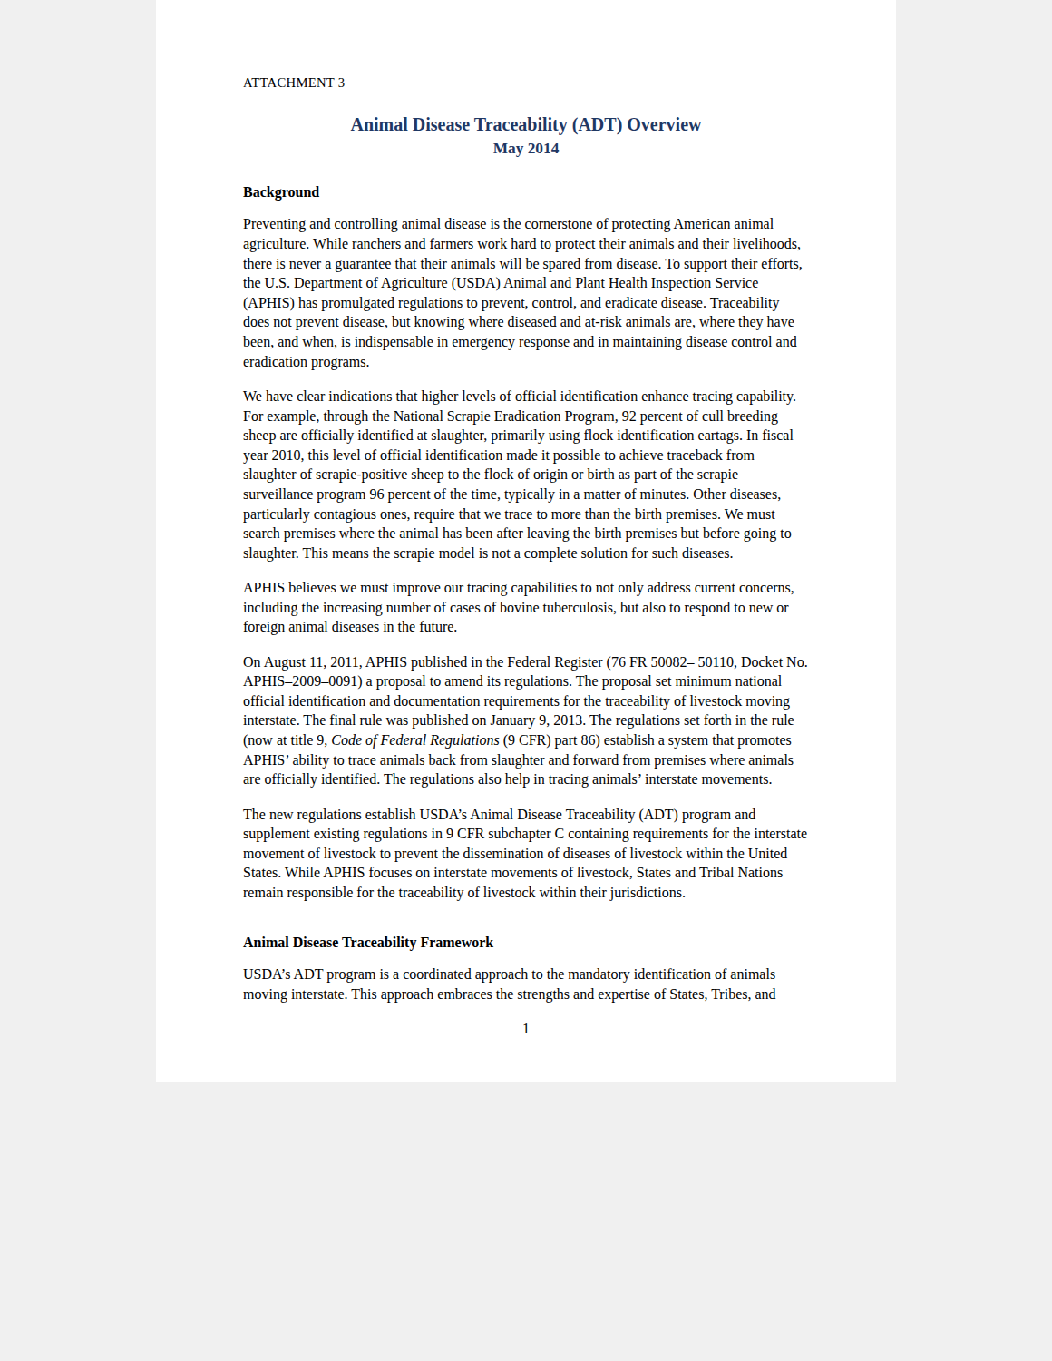ATTACHMENT 3
Animal Disease Traceability (ADT) Overview
May 2014
Background
Preventing and controlling animal disease is the cornerstone of protecting American animal agriculture. While ranchers and farmers work hard to protect their animals and their livelihoods, there is never a guarantee that their animals will be spared from disease. To support their efforts, the U.S. Department of Agriculture (USDA) Animal and Plant Health Inspection Service (APHIS) has promulgated regulations to prevent, control, and eradicate disease. Traceability does not prevent disease, but knowing where diseased and at-risk animals are, where they have been, and when, is indispensable in emergency response and in maintaining disease control and eradication programs.
We have clear indications that higher levels of official identification enhance tracing capability. For example, through the National Scrapie Eradication Program, 92 percent of cull breeding sheep are officially identified at slaughter, primarily using flock identification eartags. In fiscal year 2010, this level of official identification made it possible to achieve traceback from slaughter of scrapie-positive sheep to the flock of origin or birth as part of the scrapie surveillance program 96 percent of the time, typically in a matter of minutes. Other diseases, particularly contagious ones, require that we trace to more than the birth premises. We must search premises where the animal has been after leaving the birth premises but before going to slaughter. This means the scrapie model is not a complete solution for such diseases.
APHIS believes we must improve our tracing capabilities to not only address current concerns, including the increasing number of cases of bovine tuberculosis, but also to respond to new or foreign animal diseases in the future.
On August 11, 2011, APHIS published in the Federal Register (76 FR 50082– 50110, Docket No. APHIS–2009–0091) a proposal to amend its regulations. The proposal set minimum national official identification and documentation requirements for the traceability of livestock moving interstate. The final rule was published on January 9, 2013. The regulations set forth in the rule (now at title 9, Code of Federal Regulations (9 CFR) part 86) establish a system that promotes APHIS’ ability to trace animals back from slaughter and forward from premises where animals are officially identified. The regulations also help in tracing animals’ interstate movements.
The new regulations establish USDA’s Animal Disease Traceability (ADT) program and supplement existing regulations in 9 CFR subchapter C containing requirements for the interstate movement of livestock to prevent the dissemination of diseases of livestock within the United States. While APHIS focuses on interstate movements of livestock, States and Tribal Nations remain responsible for the traceability of livestock within their jurisdictions.
Animal Disease Traceability Framework
USDA’s ADT program is a coordinated approach to the mandatory identification of animals moving interstate. This approach embraces the strengths and expertise of States, Tribes, and
1